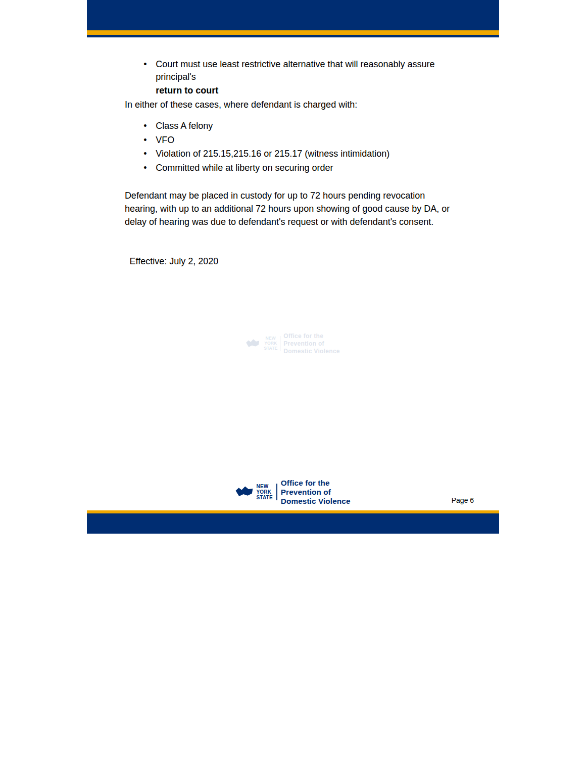Court must use least restrictive alternative that will reasonably assure principal's
return to court
In either of these cases, where defendant is charged with:
Class A felony
VFO
Violation of 215.15,215.16 or 215.17 (witness intimidation)
Committed while at liberty on securing order
Defendant may be placed in custody for up to 72 hours pending revocation hearing, with up to an additional 72 hours upon showing of good cause by DA, or delay of hearing was due to defendant's request or with defendant's consent.
Effective: July 2, 2020
NEW
YORK
STATE
Office for the
Prevention of
Domestic Violence
NEW
YORK
STATE
Office for the
Prevention of
Domestic Violence
Page 6